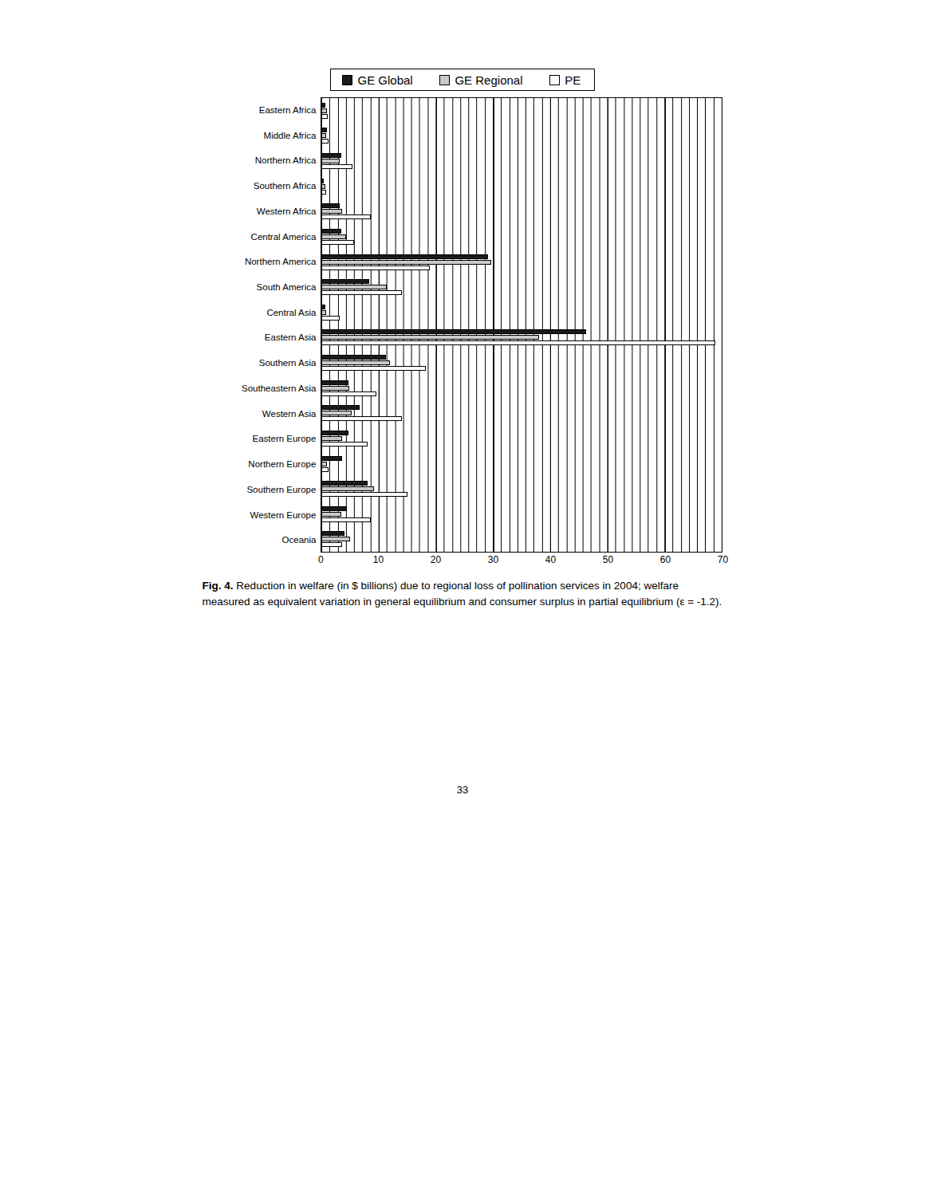GE Global GE Regional PE
Eastern Africa
Middle Africa
Northern Africa
Southern Africa
Western Africa
Central America
Northern America
South America
Central Asia
Eastern Asia
Southern Asia
Southeastern Asia
Western Asia
Eastern Europe
Northern Europe
Southern Europe
Western Europe
Oceania
0 10 20 30 40 50 60 70
Fig. 4. Reduction in welfare (in $ billions) due to regional loss of pollination services in 2004; welfare measured as equivalent variation in general equilibrium and consumer surplus in partial equilibrium (ε = -1.2).
33